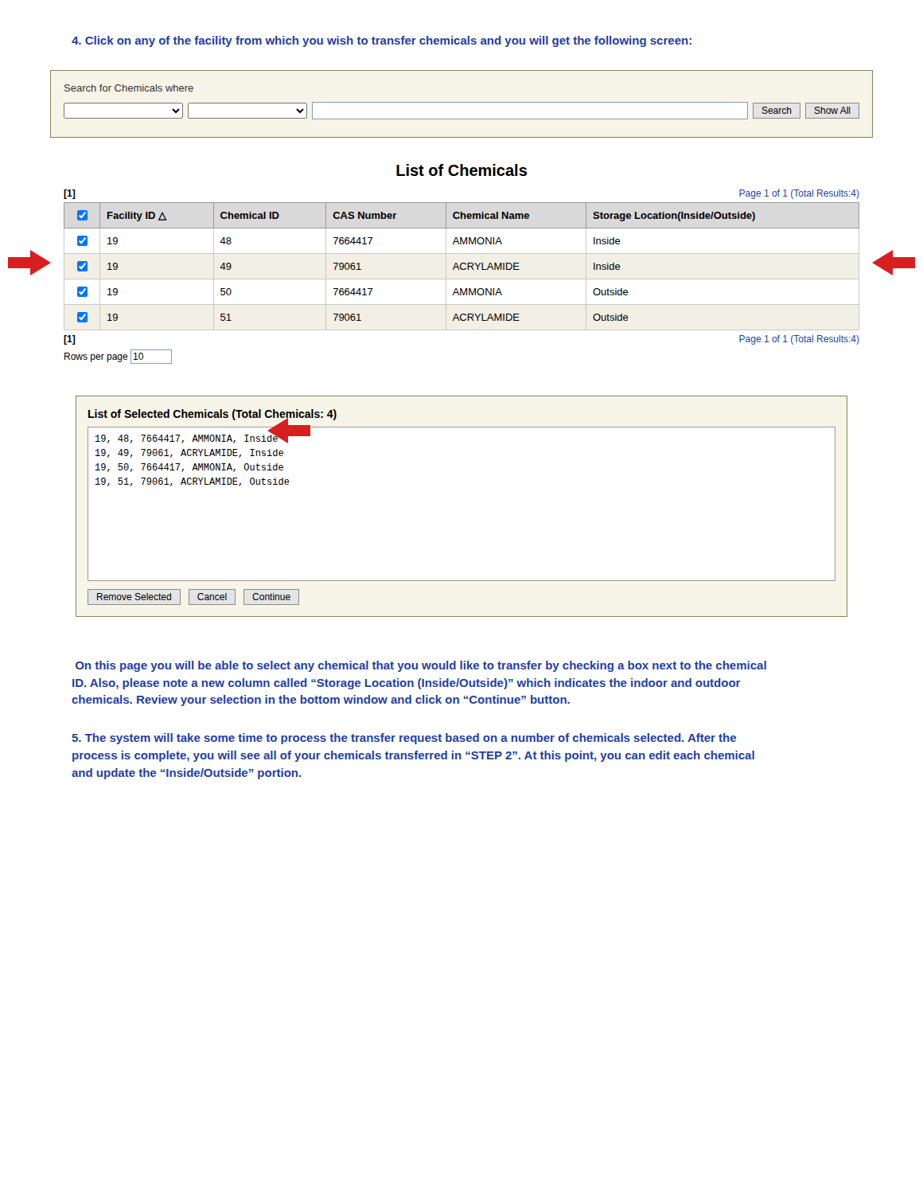4. Click on any of the facility from which you wish to transfer chemicals and you will get the following screen:
Search for Chemicals where
Search Show All
List of Chemicals
[1] Page 1 of 1 (Total Results:4)
| | Facility ID △ | Chemical ID | CAS Number | Chemical Name | Storage Location(Inside/Outside) |
| --- | --- | --- | --- | --- | --- |
| | 19 | 48 | 7664417 | AMMONIA | Inside |
| | 19 | 49 | 79061 | ACRYLAMIDE | Inside |
| | 19 | 50 | 7664417 | AMMONIA | Outside |
| | 19 | 51 | 79061 | ACRYLAMIDE | Outside |
[1] Page 1 of 1 (Total Results:4)
Rows per page
List of Selected Chemicals (Total Chemicals: 4)
19, 48, 7664417, AMMONIA, Inside
19, 49, 79061, ACRYLAMIDE, Inside
19, 50, 7664417, AMMONIA, Outside
19, 51, 79061, ACRYLAMIDE, Outside
Remove Selected Cancel Continue
On this page you will be able to select any chemical that you would like to transfer by checking a box next to the chemical ID. Also, please note a new column called “Storage Location (Inside/Outside)” which indicates the indoor and outdoor chemicals. Review your selection in the bottom window and click on “Continue” button.
5. The system will take some time to process the transfer request based on a number of chemicals selected. After the process is complete, you will see all of your chemicals transferred in “STEP 2”. At this point, you can edit each chemical and update the “Inside/Outside” portion.